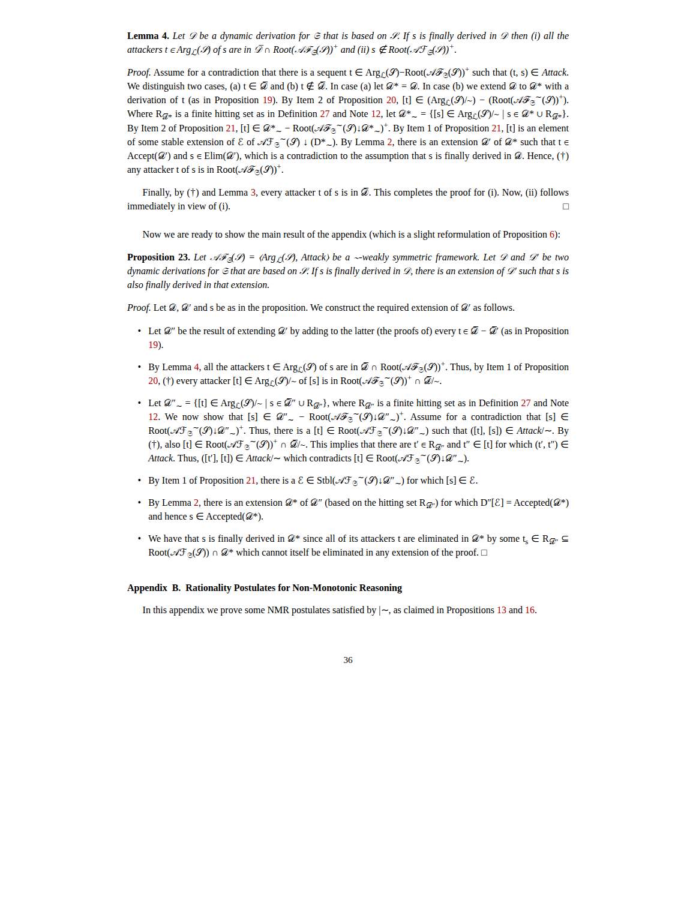Lemma 4. Let 𝒟 be a dynamic derivation for 𝔖 that is based on 𝒮. If s is finally derived in 𝒟 then (i) all the attackers t ∈ Argℒ(𝒮) of s are in 𝒟̅ ∩ Root(𝒜ℱ𝔖(𝒮))+ and (ii) s ∉ Root(𝒜ℱ𝔖(𝒮))+.
Proof. Assume for a contradiction that there is a sequent t ∈ Argℒ(𝒮)−Root(𝒜ℱ𝔖(𝒮))+ such that (t, s) ∈ Attack. We distinguish two cases, (a) t ∈ 𝒟̅ and (b) t ∉ 𝒟̅. In case (a) let 𝒟* = 𝒟. In case (b) we extend 𝒟 to 𝒟* with a derivation of t (as in Proposition 19). By Item 2 of Proposition 20, [t] ∈ (Argℒ(𝒮)/∼) − (Root(𝒜ℱ𝔖∼(𝒮))+). Where R𝒟̅* is a finite hitting set as in Definition 27 and Note 12, let 𝒟*∼ = {[s] ∈ Argℒ(𝒮)/∼ | s ∈ 𝒟* ∪ R𝒟̅*}. By Item 2 of Proposition 21, [t] ∈ 𝒟*∼ − Root(𝒜ℱ𝔖∼(𝒮)↓𝒟*∼)+. By Item 1 of Proposition 21, [t] is an element of some stable extension of ℰ of 𝒜ℱ𝔖∼(𝒮) ↓ (D*∼). By Lemma 2, there is an extension 𝒟′ of 𝒟* such that t ∈ Accept(𝒟′) and s ∈ Elim(𝒟′), which is a contradiction to the assumption that s is finally derived in 𝒟. Hence, (†) any attacker t of s is in Root(𝒜ℱ𝔖(𝒮))+.
Finally, by (†) and Lemma 3, every attacker t of s is in 𝒟̅. This completes the proof for (i). Now, (ii) follows immediately in view of (i). □
Now we are ready to show the main result of the appendix (which is a slight reformulation of Proposition 6):
Proposition 23. Let 𝒜ℱ𝔖(𝒮) = ⟨Argℒ(𝒮), Attack⟩ be a ∼-weakly symmetric framework. Let 𝒟 and 𝒟′ be two dynamic derivations for 𝔖 that are based on 𝒮. If s is finally derived in 𝒟, there is an extension of 𝒟′ such that s is also finally derived in that extension.
Proof. Let 𝒟, 𝒟′ and s be as in the proposition. We construct the required extension of 𝒟′ as follows.
Let 𝒟″ be the result of extending 𝒟′ by adding to the latter (the proofs of) every t ∈ 𝒟̅ − 𝒟̅′ (as in Proposition 19).
By Lemma 4, all the attackers t ∈ Argℒ(𝒮) of s are in 𝒟̅ ∩ Root(𝒜ℱ𝔖(𝒮))+. Thus, by Item 1 of Proposition 20, (†) every attacker [t] ∈ Argℒ(𝒮)/∼ of [s] is in Root(𝒜ℱ𝔖∼(𝒮))+ ∩ 𝒟̅/∼.
Let 𝒟″∼ = {[t] ∈ Argℒ(𝒮)/∼ | s ∈ 𝒟̅″ ∪ R𝒟̅″}, where R𝒟̅″ is a finite hitting set as in Definition 27 and Note 12. We now show that [s] ∈ 𝒟″∼ − Root(𝒜ℱ𝔖∼(𝒮)↓𝒟″∼)+. Assume for a contradiction that [s] ∈ Root(𝒜ℱ𝔖∼(𝒮)↓𝒟″∼)+. Thus, there is a [t] ∈ Root(𝒜ℱ𝔖∼(𝒮)↓𝒟″∼) such that ([t], [s]) ∈ Attack/∼. By (†), also [t] ∈ Root(𝒜ℱ𝔖∼(𝒮))+ ∩ 𝒟̅/∼. This implies that there are t′ ∈ R𝒟̅″ and t″ ∈ [t] for which (t′, t″) ∈ Attack. Thus, ([t′], [t]) ∈ Attack/∼ which contradicts [t] ∈ Root(𝒜ℱ𝔖∼(𝒮)↓𝒟″∼).
By Item 1 of Proposition 21, there is a ℰ ∈ Stbl(𝒜ℱ𝔖∼(𝒮)↓𝒟″∼) for which [s] ∈ ℰ.
By Lemma 2, there is an extension 𝒟* of 𝒟″ (based on the hitting set R𝒟̅″) for which D″[ℰ] = Accepted(𝒟*) and hence s ∈ Accepted(𝒟*).
We have that s is finally derived in 𝒟* since all of its attackers t are eliminated in 𝒟* by some ts ∈ R𝒟̅″ ⊆ Root(𝒜ℱ𝔖(𝒮)) ∩ 𝒟* which cannot itself be eliminated in any extension of the proof. □
Appendix B. Rationality Postulates for Non-Monotonic Reasoning
In this appendix we prove some NMR postulates satisfied by |∼, as claimed in Propositions 13 and 16.
36